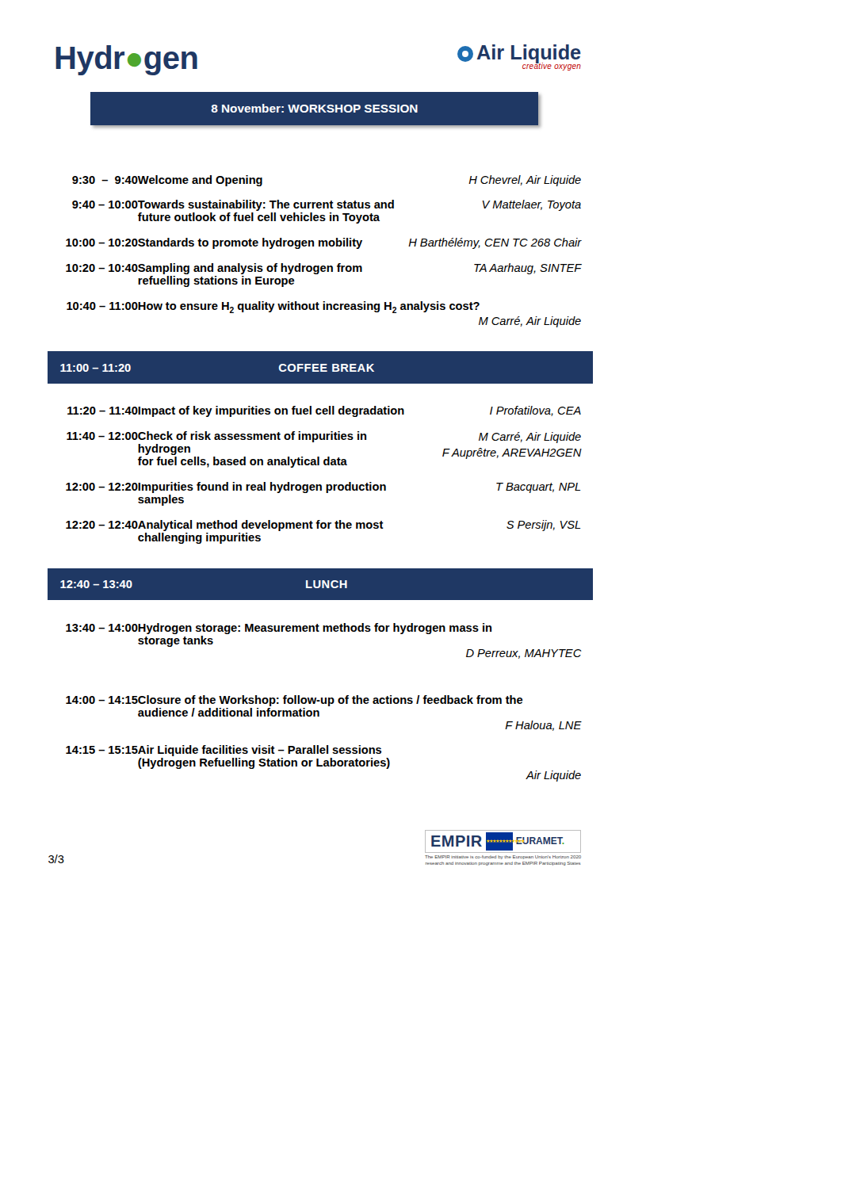Hydr●gen
Air Liquide
creative oxygen
8 November: WORKSHOP SESSION
| 9:30 – 9:40 | Welcome and Opening | H Chevrel, Air Liquide |
| 9:40 – 10:00 | Towards sustainability: The current status and future outlook of fuel cell vehicles in Toyota | V Mattelaer, Toyota |
| 10:00 – 10:20 | Standards to promote hydrogen mobility | H Barthélémy, CEN TC 268 Chair |
| 10:20 – 10:40 | Sampling and analysis of hydrogen from refuelling stations in Europe | TA Aarhaug, SINTEF |
| 10:40 – 11:00 | How to ensure H 2 quality without increasing H 2 analysis cost? M Carré, Air Liquide |
11:00 – 11:20 COFFEE BREAK
| 11:20 – 11:40 | Impact of key impurities on fuel cell degradation | I Profatilova, CEA |
| 11:40 – 12:00 | Check of risk assessment of impurities in hydrogen for fuel cells, based on analytical data | M Carré, Air Liquide F Auprêtre, AREVAH2GEN |
| 12:00 – 12:20 | Impurities found in real hydrogen production samples | T Bacquart, NPL |
| 12:20 – 12:40 | Analytical method development for the most challenging impurities | S Persijn, VSL |
12:40 – 13:40 LUNCH
| 13:40 – 14:00 | Hydrogen storage: Measurement methods for hydrogen mass in storage tanks D Perreux, MAHYTEC |
| 14:00 – 14:15 | Closure of the Workshop: follow-up of the actions / feedback from the audience / additional information F Haloua, LNE |
| 14:15 – 15:15 | Air Liquide facilities visit – Parallel sessions (Hydrogen Refuelling Station or Laboratories) Air Liquide |
3/3
EMPIR EURAMET.
The EMPIR initiative is co-funded by the European Union's Horizon 2020
research and innovation programme and the EMPIR Participating States